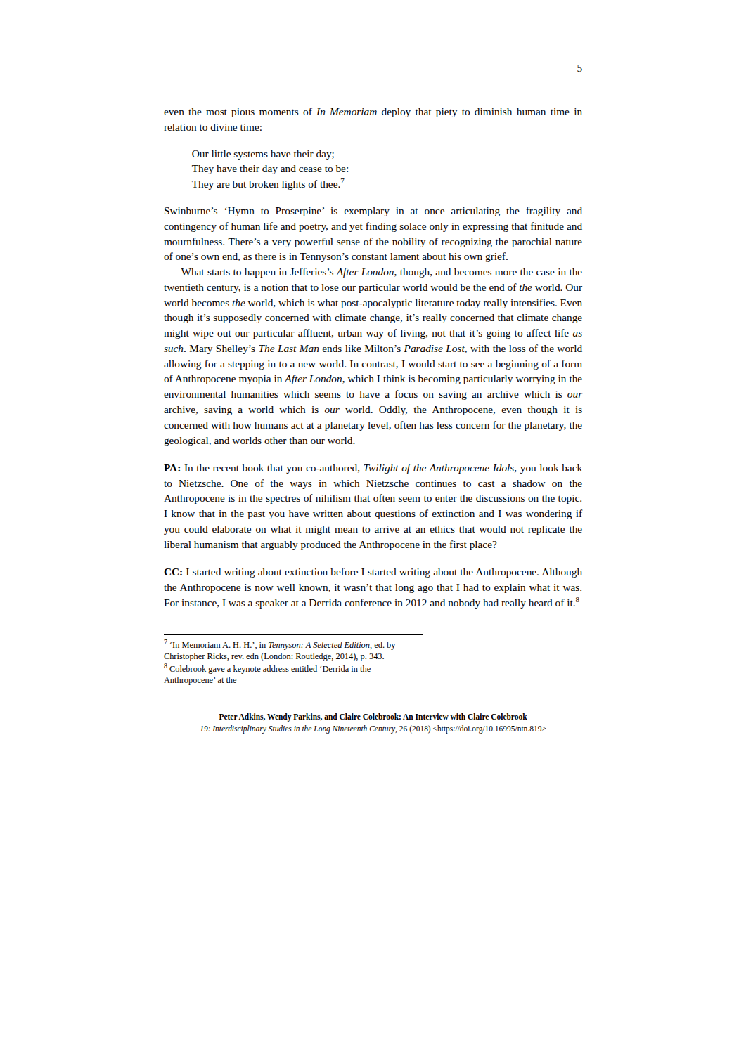5
even the most pious moments of In Memoriam deploy that piety to diminish human time in relation to divine time:
Our little systems have their day;
They have their day and cease to be:
They are but broken lights of thee.7
Swinburne’s ‘Hymn to Proserpine’ is exemplary in at once articulating the fragility and contingency of human life and poetry, and yet finding solace only in expressing that finitude and mournfulness. There’s a very powerful sense of the nobility of recognizing the parochial nature of one’s own end, as there is in Tennyson’s constant lament about his own grief.
What starts to happen in Jefferies’s After London, though, and becomes more the case in the twentieth century, is a notion that to lose our particular world would be the end of the world. Our world becomes the world, which is what post-apocalyptic literature today really intensifies. Even though it’s supposedly concerned with climate change, it’s really concerned that climate change might wipe out our particular affluent, urban way of living, not that it’s going to affect life as such. Mary Shelley’s The Last Man ends like Milton’s Paradise Lost, with the loss of the world allowing for a stepping in to a new world. In contrast, I would start to see a beginning of a form of Anthropocene myopia in After London, which I think is becoming particularly worrying in the environmental humanities which seems to have a focus on saving an archive which is our archive, saving a world which is our world. Oddly, the Anthropocene, even though it is concerned with how humans act at a planetary level, often has less concern for the planetary, the geological, and worlds other than our world.
PA: In the recent book that you co-authored, Twilight of the Anthropocene Idols, you look back to Nietzsche. One of the ways in which Nietzsche continues to cast a shadow on the Anthropocene is in the spectres of nihilism that often seem to enter the discussions on the topic. I know that in the past you have written about questions of extinction and I was wondering if you could elaborate on what it might mean to arrive at an ethics that would not replicate the liberal humanism that arguably produced the Anthropocene in the first place?
CC: I started writing about extinction before I started writing about the Anthropocene. Although the Anthropocene is now well known, it wasn’t that long ago that I had to explain what it was. For instance, I was a speaker at a Derrida conference in 2012 and nobody had really heard of it.8
7 ‘In Memoriam A. H. H.’, in Tennyson: A Selected Edition, ed. by Christopher Ricks, rev. edn (London: Routledge, 2014), p. 343.
8 Colebrook gave a keynote address entitled ‘Derrida in the Anthropocene’ at the
Peter Adkins, Wendy Parkins, and Claire Colebrook: An Interview with Claire Colebrook
19: Interdisciplinary Studies in the Long Nineteenth Century, 26 (2018) <https://doi.org/10.16995/ntn.819>